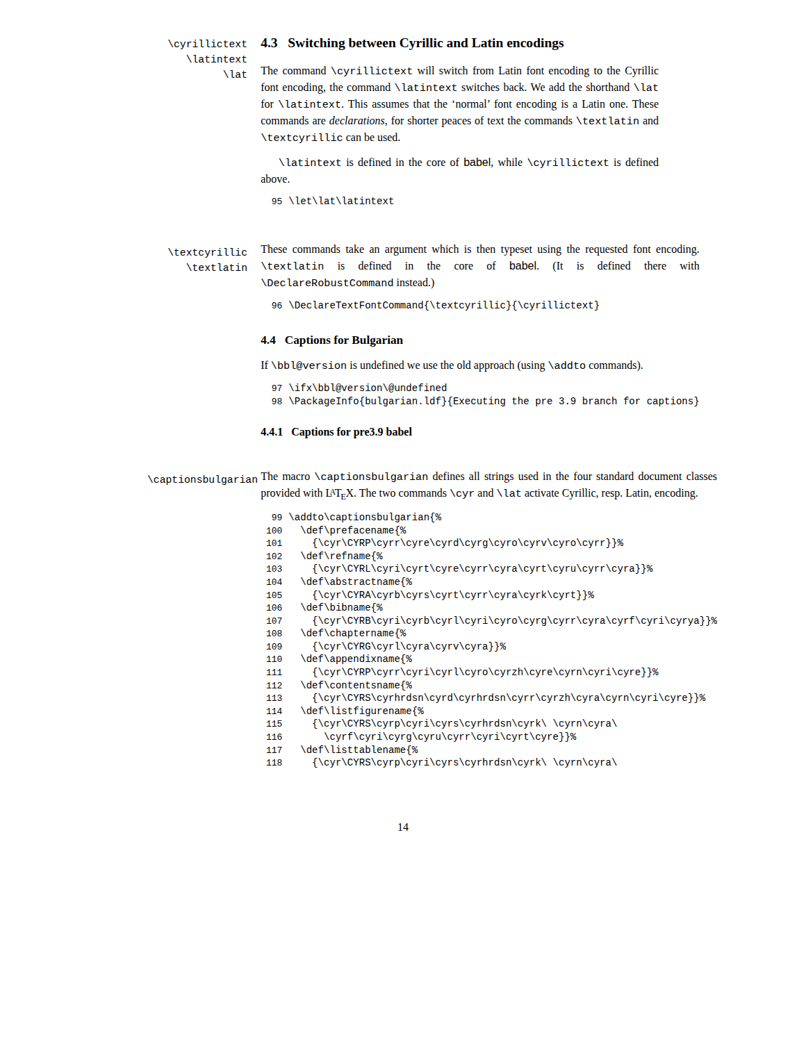\cyrillictext
\latintext
\lat
4.3 Switching between Cyrillic and Latin encodings
The command \cyrillictext will switch from Latin font encoding to the Cyrillic font encoding, the command \latintext switches back. We add the shorthand \lat for \latintext. This assumes that the ‘normal’ font encoding is a Latin one. These commands are declarations, for shorter peaces of text the commands \textlatin and \textcyrillic can be used.
\latintext is defined in the core of babel, while \cyrillictext is defined above.
95\let\lat\latintext
\textcyrillic
\textlatin
These commands take an argument which is then typeset using the requested font encoding. \textlatin is defined in the core of babel. (It is defined there with \DeclareRobustCommand instead.)
96\DeclareTextFontCommand{\textcyrillic}{\cyrillictext}
4.4 Captions for Bulgarian
If \bbl@version is undefined we use the old approach (using \addto commands).
97\ifx\bbl@version\@undefined 98\PackageInfo{bulgarian.ldf}{Executing the pre 3.9 branch for captions}
4.4.1 Captions for pre3.9 babel
\captionsbulgarian
The macro \captionsbulgarian defines all strings used in the four standard document classes provided with LATEX. The two commands \cyr and \lat activate Cyrillic, resp. Latin, encoding.
99\addto\captionsbulgarian{% 100 \def\prefacename{% 101 {\cyr\CYRP\cyrr\cyre\cyrd\cyrg\cyro\cyrv\cyro\cyrr}}% 102 \def\refname{% 103 {\cyr\CYRL\cyri\cyrt\cyre\cyrr\cyra\cyrt\cyru\cyrr\cyra}}% 104 \def\abstractname{% 105 {\cyr\CYRA\cyrb\cyrs\cyrt\cyrr\cyra\cyrk\cyrt}}% 106 \def\bibname{% 107 {\cyr\CYRB\cyri\cyrb\cyrl\cyri\cyro\cyrg\cyrr\cyra\cyrf\cyri\cyrya}}% 108 \def\chaptername{% 109 {\cyr\CYRG\cyrl\cyra\cyrv\cyra}}% 110 \def\appendixname{% 111 {\cyr\CYRP\cyrr\cyri\cyrl\cyro\cyrzh\cyre\cyrn\cyri\cyre}}% 112 \def\contentsname{% 113 {\cyr\CYRS\cyrhrdsn\cyrd\cyrhrdsn\cyrr\cyrzh\cyra\cyrn\cyri\cyre}}% 114 \def\listfigurename{% 115 {\cyr\CYRS\cyrp\cyri\cyrs\cyrhrdsn\cyrk\ \cyrn\cyra\ 116 \cyrf\cyri\cyrg\cyru\cyrr\cyri\cyrt\cyre}}% 117 \def\listtablename{% 118 {\cyr\CYRS\cyrp\cyri\cyrs\cyrhrdsn\cyrk\ \cyrn\cyra\
14